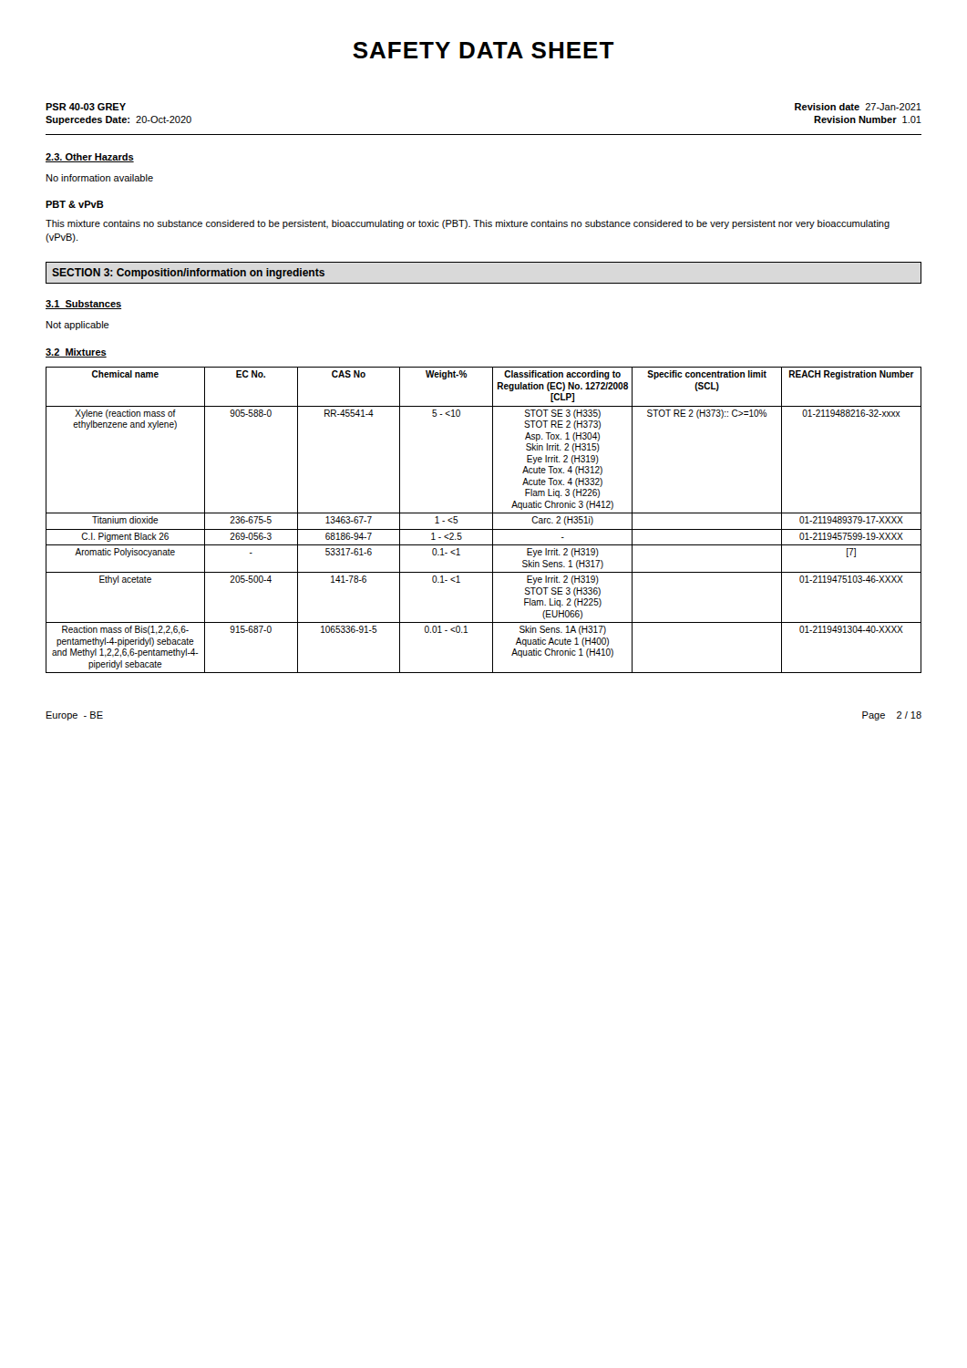SAFETY DATA SHEET
PSR 40-03 GREY
Supercedes Date: 20-Oct-2020
Revision date 27-Jan-2021
Revision Number 1.01
2.3. Other Hazards
No information available
PBT & vPvB
This mixture contains no substance considered to be persistent, bioaccumulating or toxic (PBT). This mixture contains no substance considered to be very persistent nor very bioaccumulating (vPvB).
SECTION 3: Composition/information on ingredients
3.1 Substances
Not applicable
3.2 Mixtures
| Chemical name | EC No. | CAS No | Weight-% | Classification according to Regulation (EC) No. 1272/2008 [CLP] | Specific concentration limit (SCL) | REACH Registration Number |
| --- | --- | --- | --- | --- | --- | --- |
| Xylene (reaction mass of ethylbenzene and xylene) | 905-588-0 | RR-45541-4 | 5 - <10 | STOT SE 3 (H335) STOT RE 2 (H373) Asp. Tox. 1 (H304) Skin Irrit. 2 (H315) Eye Irrit. 2 (H319) Acute Tox. 4 (H312) Acute Tox. 4 (H332) Flam Liq. 3 (H226) Aquatic Chronic 3 (H412) | STOT RE 2 (H373):: C>=10% | 01-2119488216-32-xxxx |
| Titanium dioxide | 236-675-5 | 13463-67-7 | 1 - <5 | Carc. 2 (H351i) | | 01-2119489379-17-XXXX |
| C.I. Pigment Black 26 | 269-056-3 | 68186-94-7 | 1 - <2.5 | - | | 01-2119457599-19-XXXX |
| Aromatic Polyisocyanate | - | 53317-61-6 | 0.1- <1 | Eye Irrit. 2 (H319) Skin Sens. 1 (H317) | | [7] |
| Ethyl acetate | 205-500-4 | 141-78-6 | 0.1- <1 | Eye Irrit. 2 (H319) STOT SE 3 (H336) Flam. Liq. 2 (H225) (EUH066) | | 01-2119475103-46-XXXX |
| Reaction mass of Bis(1,2,2,6,6-pentamethyl-4-piperidyl) sebacate and Methyl 1,2,2,6,6-pentamethyl-4-piperidyl sebacate | 915-687-0 | 1065336-91-5 | 0.01 - <0.1 | Skin Sens. 1A (H317) Aquatic Acute 1 (H400) Aquatic Chronic 1 (H410) | | 01-2119491304-40-XXXX |
Europe - BE
Page 2 / 18